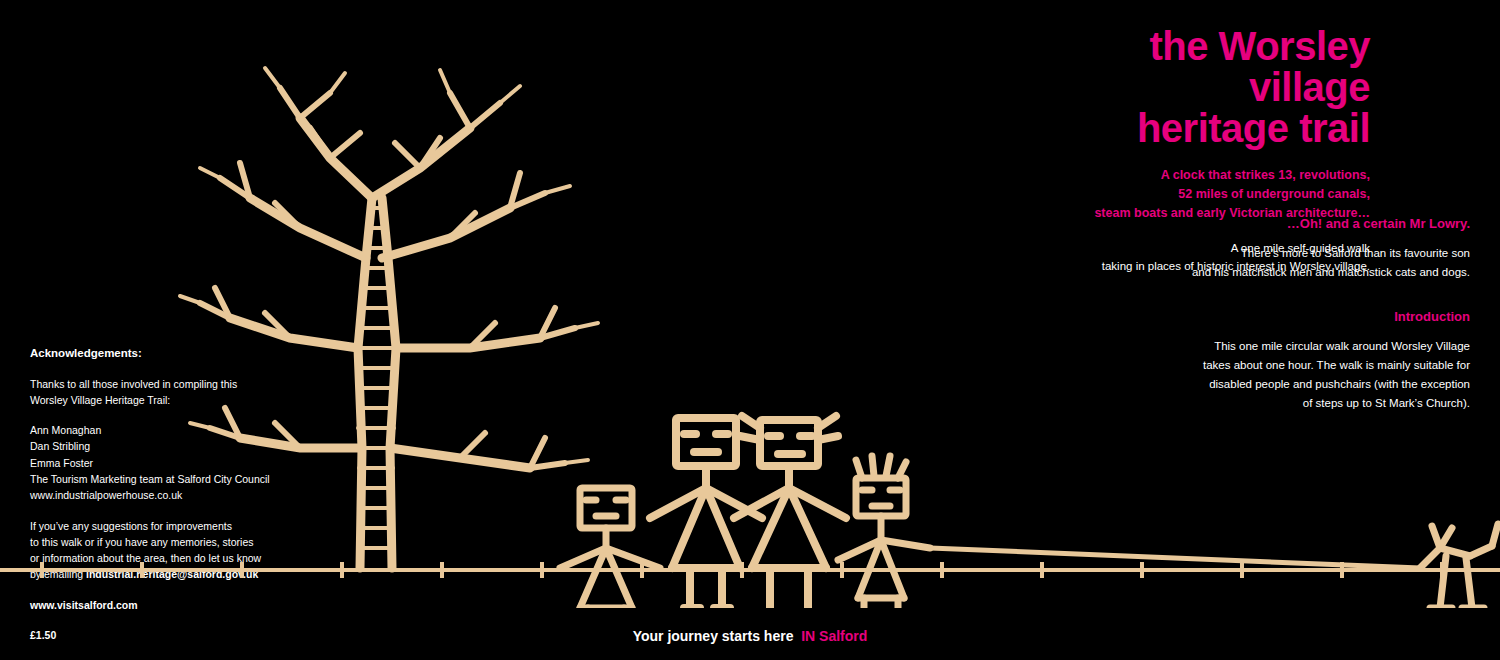the Worsley village heritage trail
A clock that strikes 13, revolutions,
52 miles of underground canals,
steam boats and early Victorian architecture…
A one mile self-guided walk
taking in places of historic interest in Worsley village.
…Oh! and a certain Mr Lowry.
There’s more to Salford than its favourite son
and his matchstick men and matchstick cats and dogs.
Introduction
This one mile circular walk around Worsley Village
takes about one hour. The walk is mainly suitable for
disabled people and pushchairs (with the exception
of steps up to St Mark’s Church).
Acknowledgements:
Thanks to all those involved in compiling this
Worsley Village Heritage Trail:
Ann Monaghan
Dan Stribling
Emma Foster
The Tourism Marketing team at Salford City Council
www.industrialpowerhouse.co.uk
If you’ve any suggestions for improvements
to this walk or if you have any memories, stories
or information about the area, then do let us know
by emailing industrial.heritage@salford.gov.uk
www.visitsalford.com
£1.50
Your journey starts here IN Salford